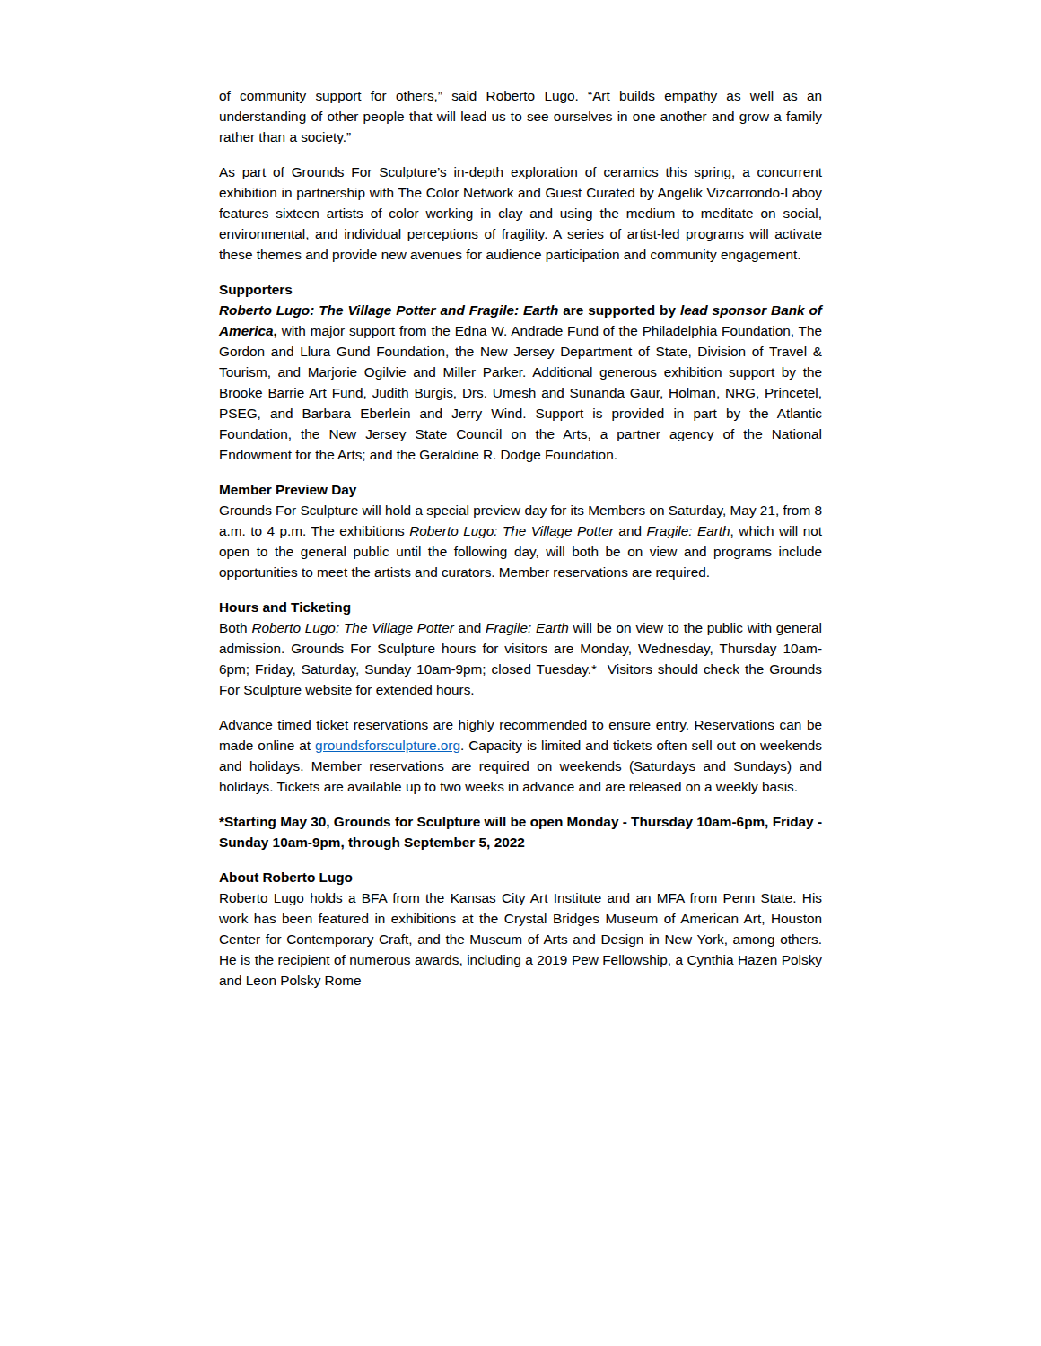of community support for others,” said Roberto Lugo. “Art builds empathy as well as an understanding of other people that will lead us to see ourselves in one another and grow a family rather than a society.”
As part of Grounds For Sculpture’s in-depth exploration of ceramics this spring, a concurrent exhibition in partnership with The Color Network and Guest Curated by Angelik Vizcarrondo-Laboy features sixteen artists of color working in clay and using the medium to meditate on social, environmental, and individual perceptions of fragility. A series of artist-led programs will activate these themes and provide new avenues for audience participation and community engagement.
Supporters
Roberto Lugo: The Village Potter and Fragile: Earth are supported by lead sponsor Bank of America, with major support from the Edna W. Andrade Fund of the Philadelphia Foundation, The Gordon and Llura Gund Foundation, the New Jersey Department of State, Division of Travel & Tourism, and Marjorie Ogilvie and Miller Parker. Additional generous exhibition support by the Brooke Barrie Art Fund, Judith Burgis, Drs. Umesh and Sunanda Gaur, Holman, NRG, Princetel, PSEG, and Barbara Eberlein and Jerry Wind. Support is provided in part by the Atlantic Foundation, the New Jersey State Council on the Arts, a partner agency of the National Endowment for the Arts; and the Geraldine R. Dodge Foundation.
Member Preview Day
Grounds For Sculpture will hold a special preview day for its Members on Saturday, May 21, from 8 a.m. to 4 p.m. The exhibitions Roberto Lugo: The Village Potter and Fragile: Earth, which will not open to the general public until the following day, will both be on view and programs include opportunities to meet the artists and curators. Member reservations are required.
Hours and Ticketing
Both Roberto Lugo: The Village Potter and Fragile: Earth will be on view to the public with general admission. Grounds For Sculpture hours for visitors are Monday, Wednesday, Thursday 10am-6pm; Friday, Saturday, Sunday 10am-9pm; closed Tuesday.* Visitors should check the Grounds For Sculpture website for extended hours.
Advance timed ticket reservations are highly recommended to ensure entry. Reservations can be made online at groundsforsculpture.org. Capacity is limited and tickets often sell out on weekends and holidays. Member reservations are required on weekends (Saturdays and Sundays) and holidays. Tickets are available up to two weeks in advance and are released on a weekly basis.
*Starting May 30, Grounds for Sculpture will be open Monday - Thursday 10am-6pm, Friday - Sunday 10am-9pm, through September 5, 2022
About Roberto Lugo
Roberto Lugo holds a BFA from the Kansas City Art Institute and an MFA from Penn State. His work has been featured in exhibitions at the Crystal Bridges Museum of American Art, Houston Center for Contemporary Craft, and the Museum of Arts and Design in New York, among others. He is the recipient of numerous awards, including a 2019 Pew Fellowship, a Cynthia Hazen Polsky and Leon Polsky Rome